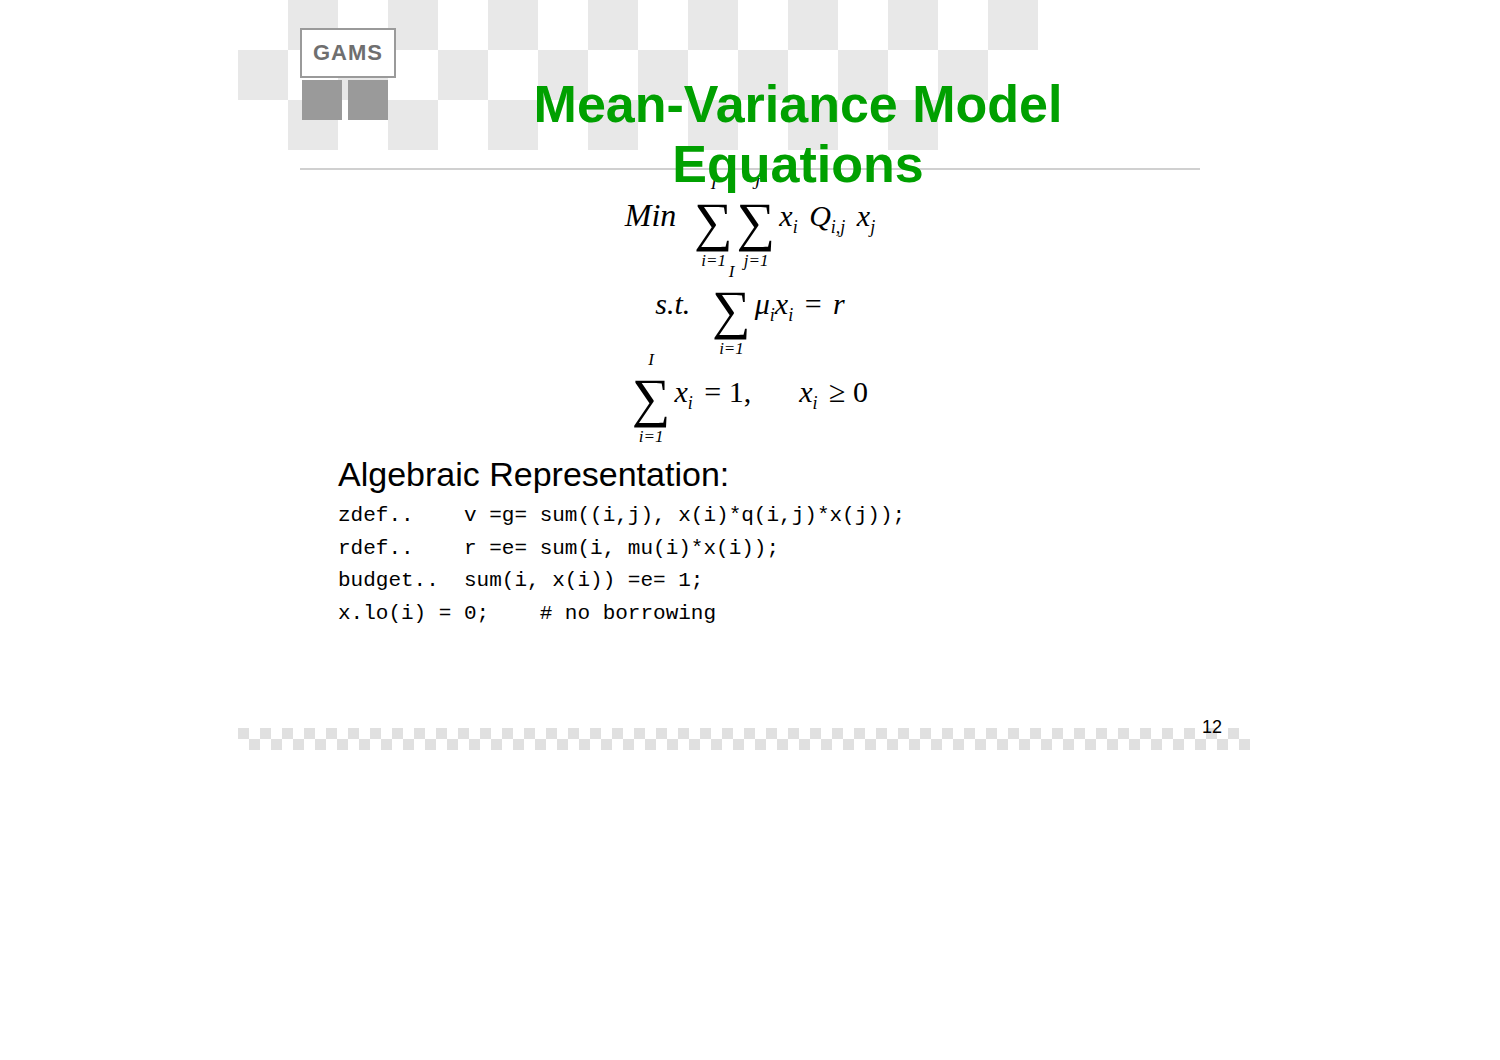GAMS
Mean-Variance Model
Equations
Min ∑Ii=1 ∑Jj=1 xi Qi,j xj
s.t. ∑Ii=1 μi xi = r
∑Ii=1 xi = 1, xi ≥ 0
Algebraic Representation:
zdef..    v =g= sum((i,j), x(i)*q(i,j)*x(j));
rdef..    r =e= sum(i, mu(i)*x(i));
budget..  sum(i, x(i)) =e= 1;
x.lo(i) = 0;    # no borrowing
12